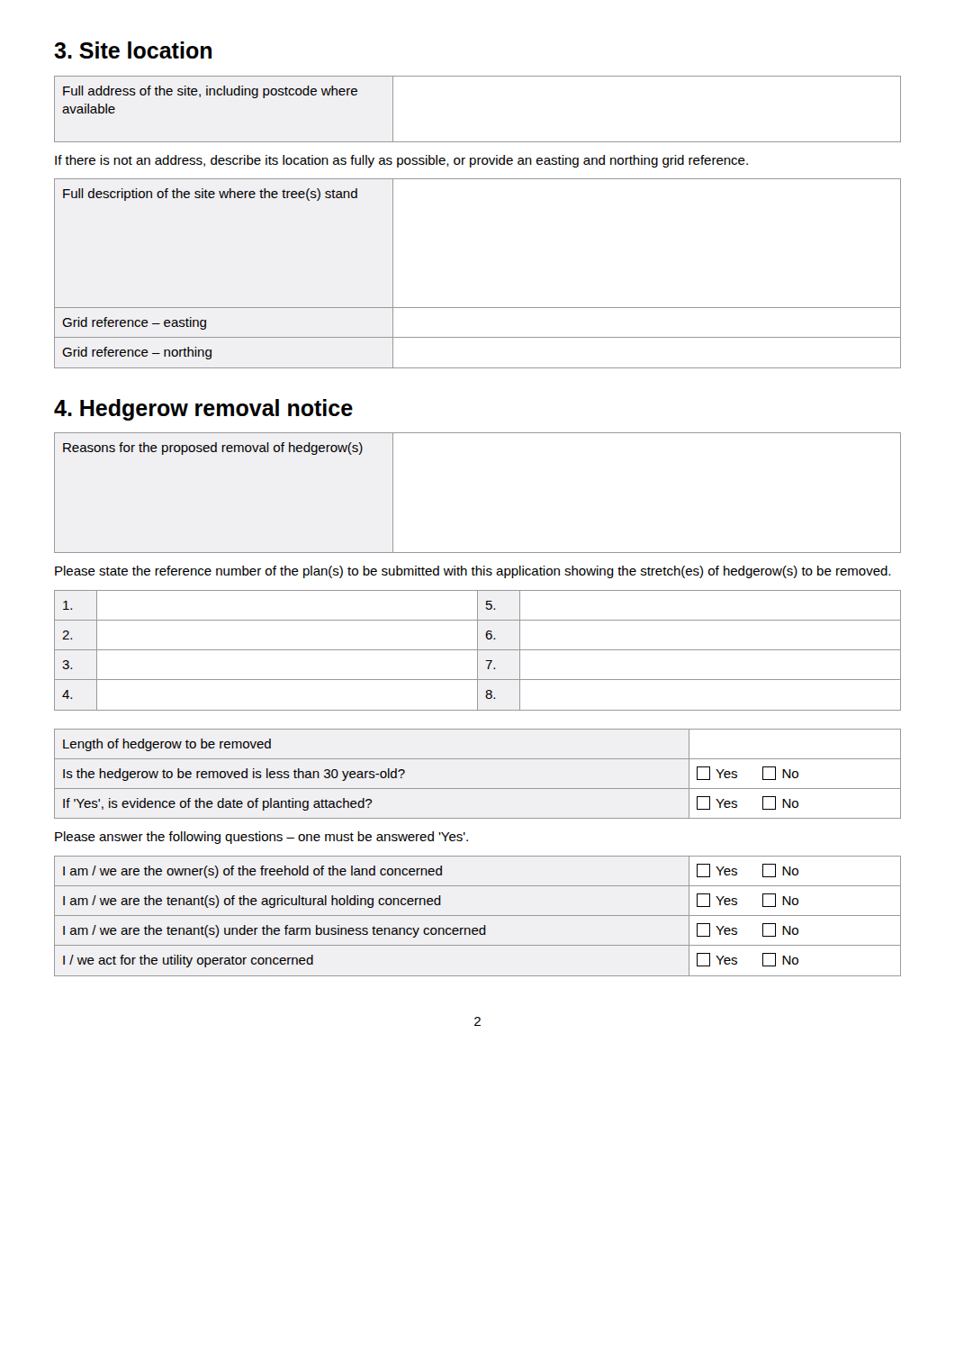3. Site location
| Full address of the site, including postcode where available | |
If there is not an address, describe its location as fully as possible, or provide an easting and northing grid reference.
| Full description of the site where the tree(s) stand | |
| Grid reference – easting | |
| Grid reference – northing | |
4. Hedgerow removal notice
| Reasons for the proposed removal of hedgerow(s) | |
Please state the reference number of the plan(s) to be submitted with this application showing the stretch(es) of hedgerow(s) to be removed.
| 1. | | 5. | |
| 2. | | 6. | |
| 3. | | 7. | |
| 4. | | 8. | |
| Length of hedgerow to be removed | |
| Is the hedgerow to be removed is less than 30 years-old? | Yes No |
| If 'Yes', is evidence of the date of planting attached? | Yes No |
Please answer the following questions – one must be answered 'Yes'.
| I am / we are the owner(s) of the freehold of the land concerned | Yes No |
| I am / we are the tenant(s) of the agricultural holding concerned | Yes No |
| I am / we are the tenant(s) under the farm business tenancy concerned | Yes No |
| I / we act for the utility operator concerned | Yes No |
2